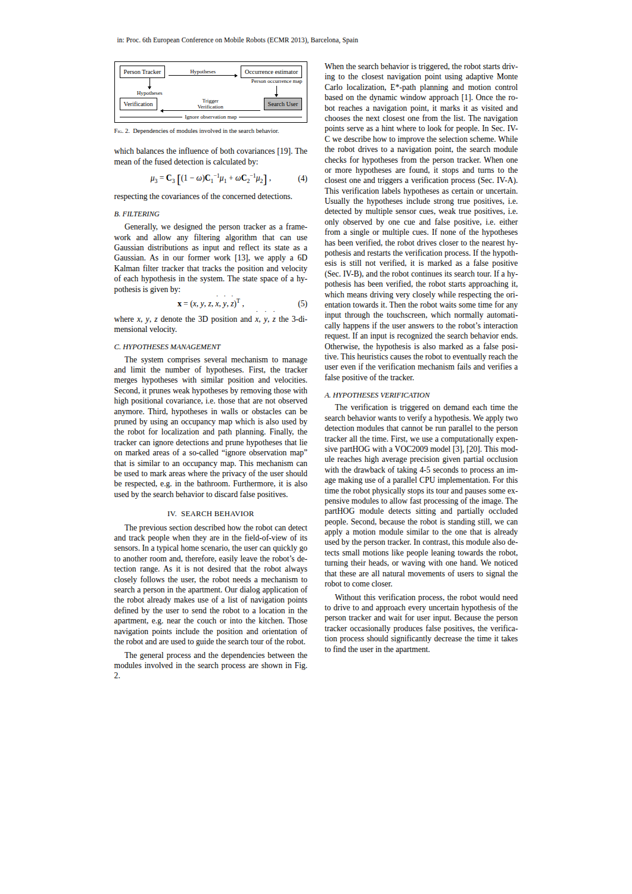in: Proc. 6th European Conference on Mobile Robots (ECMR 2013), Barcelona, Spain
Person Tracker
Hypotheses
Occurrence estimator
Hypotheses
Person occurrence map
Verification
Trigger
Verification
Search User
Ignore observation map
Fig. 2. Dependencies of modules involved in the search behavior.
which balances the influence of both covariances [19]. The mean of the fused detection is calculated by:
μ3 = C3 [(1 − ω)C1−1μ1 + ωC2−1μ2] ,
(4)
respecting the covariances of the concerned detections.
B. FILTERING
Generally, we designed the person tracker as a framework and allow any filtering algorithm that can use Gaussian distributions as input and reflect its state as a Gaussian. As in our former work [13], we apply a 6D Kalman filter tracker that tracks the position and velocity of each hypothesis in the system. The state space of a hypothesis is given by:
x = (x, y, z, x, y, z)T ,
(5)
where x, y, z denote the 3D position and x, y, z the 3-dimensional velocity.
C. HYPOTHESES MANAGEMENT
The system comprises several mechanism to manage and limit the number of hypotheses. First, the tracker merges hypotheses with similar position and velocities. Second, it prunes weak hypotheses by removing those with high positional covariance, i.e. those that are not observed anymore. Third, hypotheses in walls or obstacles can be pruned by using an occupancy map which is also used by the robot for localization and path planning. Finally, the tracker can ignore detections and prune hypotheses that lie on marked areas of a so-called “ignore observation map” that is similar to an occupancy map. This mechanism can be used to mark areas where the privacy of the user should be respected, e.g. in the bathroom. Furthermore, it is also used by the search behavior to discard false positives.
IV. SEARCH BEHAVIOR
The previous section described how the robot can detect and track people when they are in the field-of-view of its sensors. In a typical home scenario, the user can quickly go to another room and, therefore, easily leave the robot’s detection range. As it is not desired that the robot always closely follows the user, the robot needs a mechanism to search a person in the apartment. Our dialog application of the robot already makes use of a list of navigation points defined by the user to send the robot to a location in the apartment, e.g. near the couch or into the kitchen. Those navigation points include the position and orientation of the robot and are used to guide the search tour of the robot.
The general process and the dependencies between the modules involved in the search process are shown in Fig. 2.
When the search behavior is triggered, the robot starts driving to the closest navigation point using adaptive Monte Carlo localization, E*-path planning and motion control based on the dynamic window approach [1]. Once the robot reaches a navigation point, it marks it as visited and chooses the next closest one from the list. The navigation points serve as a hint where to look for people. In Sec. IV-C we describe how to improve the selection scheme. While the robot drives to a navigation point, the search module checks for hypotheses from the person tracker. When one or more hypotheses are found, it stops and turns to the closest one and triggers a verification process (Sec. IV-A). This verification labels hypotheses as certain or uncertain. Usually the hypotheses include strong true positives, i.e. detected by multiple sensor cues, weak true positives, i.e. only observed by one cue and false positive, i.e. either from a single or multiple cues. If none of the hypotheses has been verified, the robot drives closer to the nearest hypothesis and restarts the verification process. If the hypothesis is still not verified, it is marked as a false positive (Sec. IV-B), and the robot continues its search tour. If a hypothesis has been verified, the robot starts approaching it, which means driving very closely while respecting the orientation towards it. Then the robot waits some time for any input through the touchscreen, which normally automatically happens if the user answers to the robot’s interaction request. If an input is recognized the search behavior ends. Otherwise, the hypothesis is also marked as a false positive. This heuristics causes the robot to eventually reach the user even if the verification mechanism fails and verifies a false positive of the tracker.
A. HYPOTHESES VERIFICATION
The verification is triggered on demand each time the search behavior wants to verify a hypothesis. We apply two detection modules that cannot be run parallel to the person tracker all the time. First, we use a computationally expensive partHOG with a VOC2009 model [3], [20]. This module reaches high average precision given partial occlusion with the drawback of taking 4-5 seconds to process an image making use of a parallel CPU implementation. For this time the robot physically stops its tour and pauses some expensive modules to allow fast processing of the image. The partHOG module detects sitting and partially occluded people. Second, because the robot is standing still, we can apply a motion module similar to the one that is already used by the person tracker. In contrast, this module also detects small motions like people leaning towards the robot, turning their heads, or waving with one hand. We noticed that these are all natural movements of users to signal the robot to come closer.
Without this verification process, the robot would need to drive to and approach every uncertain hypothesis of the person tracker and wait for user input. Because the person tracker occasionally produces false positives, the verification process should significantly decrease the time it takes to find the user in the apartment.